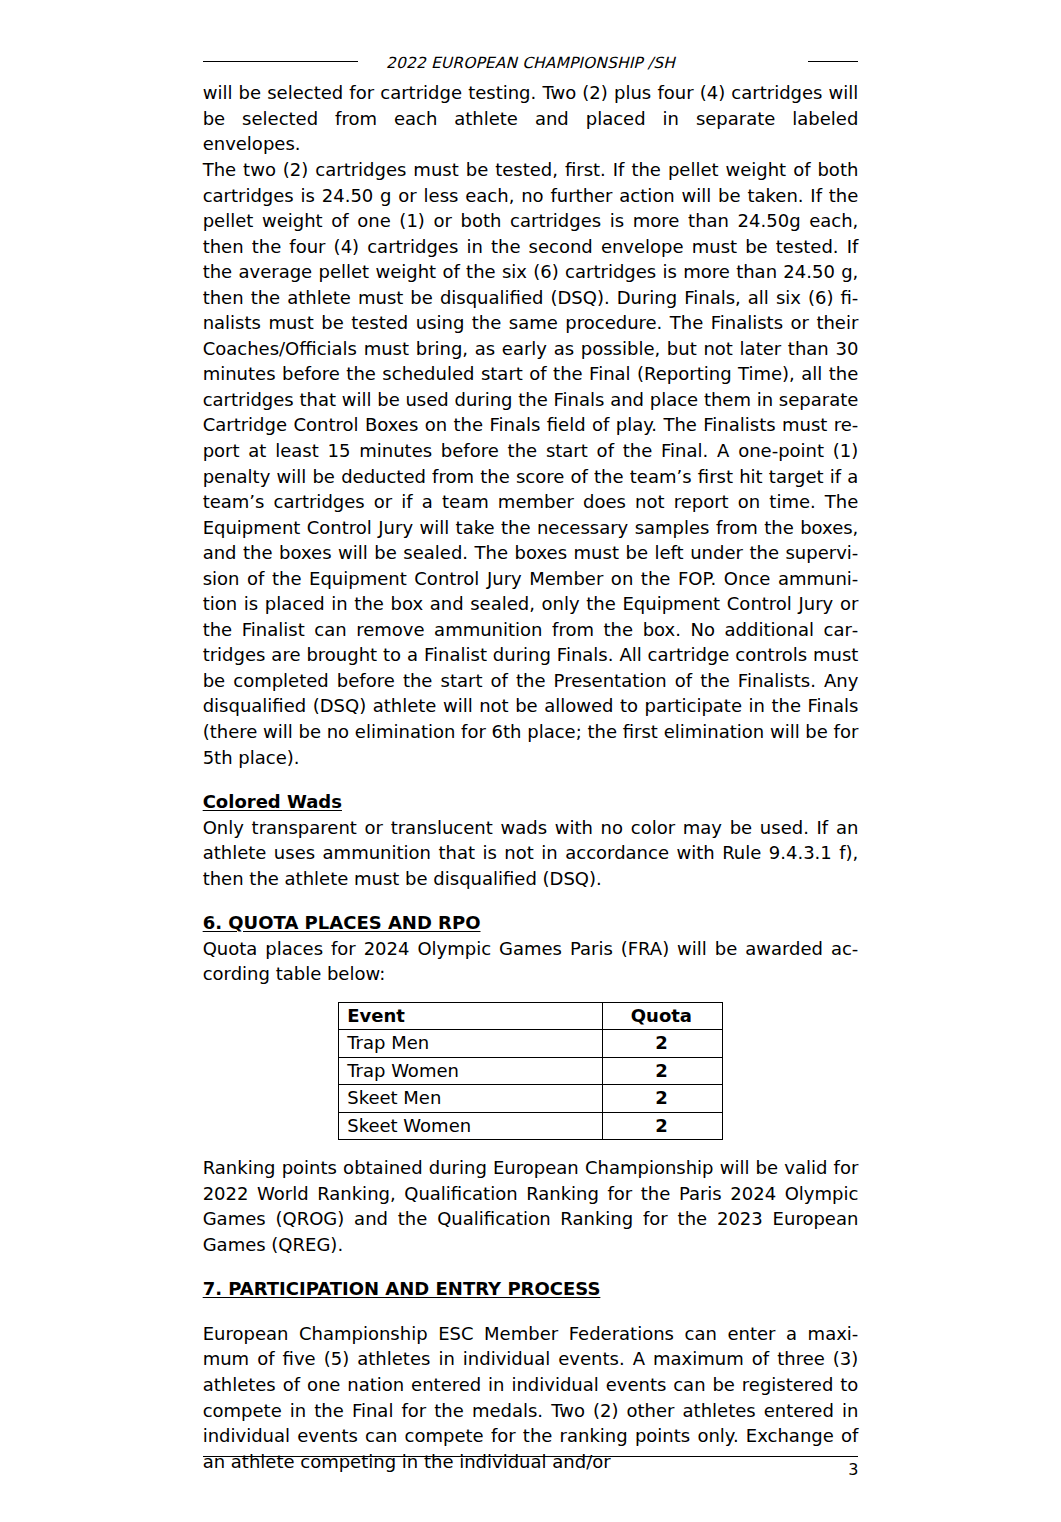2022 EUROPEAN CHAMPIONSHIP /SH
will be selected for cartridge testing. Two (2) plus four (4) cartridges will be selected from each athlete and placed in separate labeled envelopes.
The two (2) cartridges must be tested, first. If the pellet weight of both cartridges is 24.50 g or less each, no further action will be taken. If the pellet weight of one (1) or both cartridges is more than 24.50g each, then the four (4) cartridges in the second envelope must be tested. If the average pellet weight of the six (6) cartridges is more than 24.50 g, then the athlete must be disqualified (DSQ). During Finals, all six (6) finalists must be tested using the same procedure. The Finalists or their Coaches/Officials must bring, as early as possible, but not later than 30 minutes before the scheduled start of the Final (Reporting Time), all the cartridges that will be used during the Finals and place them in separate Cartridge Control Boxes on the Finals field of play. The Finalists must report at least 15 minutes before the start of the Final. A one-point (1) penalty will be deducted from the score of the team’s first hit target if a team’s cartridges or if a team member does not report on time. The Equipment Control Jury will take the necessary samples from the boxes, and the boxes will be sealed. The boxes must be left under the supervision of the Equipment Control Jury Member on the FOP. Once ammunition is placed in the box and sealed, only the Equipment Control Jury or the Finalist can remove ammunition from the box. No additional cartridges are brought to a Finalist during Finals. All cartridge controls must be completed before the start of the Presentation of the Finalists. Any disqualified (DSQ) athlete will not be allowed to participate in the Finals (there will be no elimination for 6th place; the first elimination will be for 5th place).
Colored Wads
Only transparent or translucent wads with no color may be used. If an athlete uses ammunition that is not in accordance with Rule 9.4.3.1 f), then the athlete must be disqualified (DSQ).
6. QUOTA PLACES AND RPO
Quota places for 2024 Olympic Games Paris (FRA) will be awarded according table below:
| Event | Quota |
| --- | --- |
| Trap Men | 2 |
| Trap Women | 2 |
| Skeet Men | 2 |
| Skeet Women | 2 |
Ranking points obtained during European Championship will be valid for 2022 World Ranking, Qualification Ranking for the Paris 2024 Olympic Games (QROG) and the Qualification Ranking for the 2023 European Games (QREG).
7. PARTICIPATION AND ENTRY PROCESS
European Championship ESC Member Federations can enter a maximum of five (5) athletes in individual events. A maximum of three (3) athletes of one nation entered in individual events can be registered to compete in the Final for the medals. Two (2) other athletes entered in individual events can compete for the ranking points only. Exchange of an athlete competing in the individual and/or
3